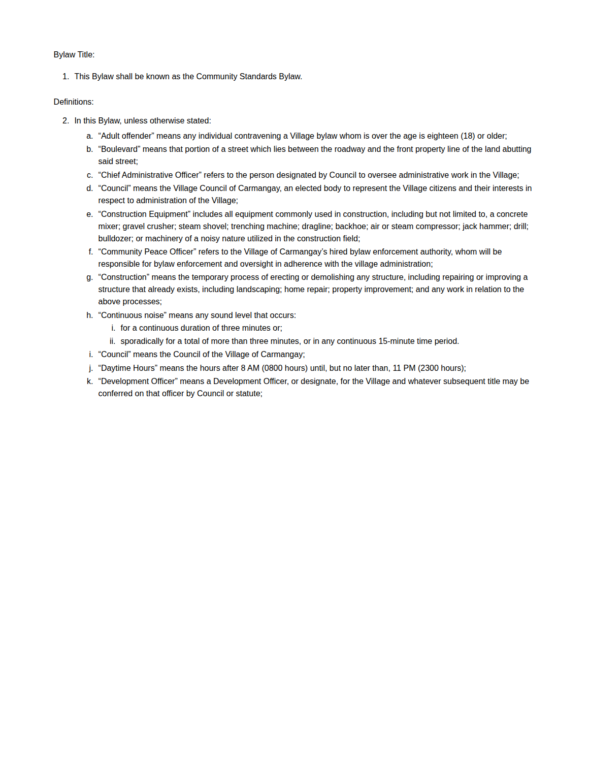Bylaw Title:
This Bylaw shall be known as the Community Standards Bylaw.
Definitions:
In this Bylaw, unless otherwise stated:
“Adult offender” means any individual contravening a Village bylaw whom is over the age is eighteen (18) or older;
“Boulevard” means that portion of a street which lies between the roadway and the front property line of the land abutting said street;
“Chief Administrative Officer” refers to the person designated by Council to oversee administrative work in the Village;
“Council” means the Village Council of Carmangay, an elected body to represent the Village citizens and their interests in respect to administration of the Village;
“Construction Equipment” includes all equipment commonly used in construction, including but not limited to, a concrete mixer; gravel crusher; steam shovel; trenching machine; dragline; backhoe; air or steam compressor; jack hammer; drill; bulldozer; or machinery of a noisy nature utilized in the construction field;
“Community Peace Officer” refers to the Village of Carmangay’s hired bylaw enforcement authority, whom will be responsible for bylaw enforcement and oversight in adherence with the village administration;
“Construction” means the temporary process of erecting or demolishing any structure, including repairing or improving a structure that already exists, including landscaping; home repair; property improvement; and any work in relation to the above processes;
“Continuous noise” means any sound level that occurs:
for a continuous duration of three minutes or;
sporadically for a total of more than three minutes, or in any continuous 15-minute time period.
“Council” means the Council of the Village of Carmangay;
“Daytime Hours” means the hours after 8 AM (0800 hours) until, but no later than, 11 PM (2300 hours);
“Development Officer” means a Development Officer, or designate, for the Village and whatever subsequent title may be conferred on that officer by Council or statute;